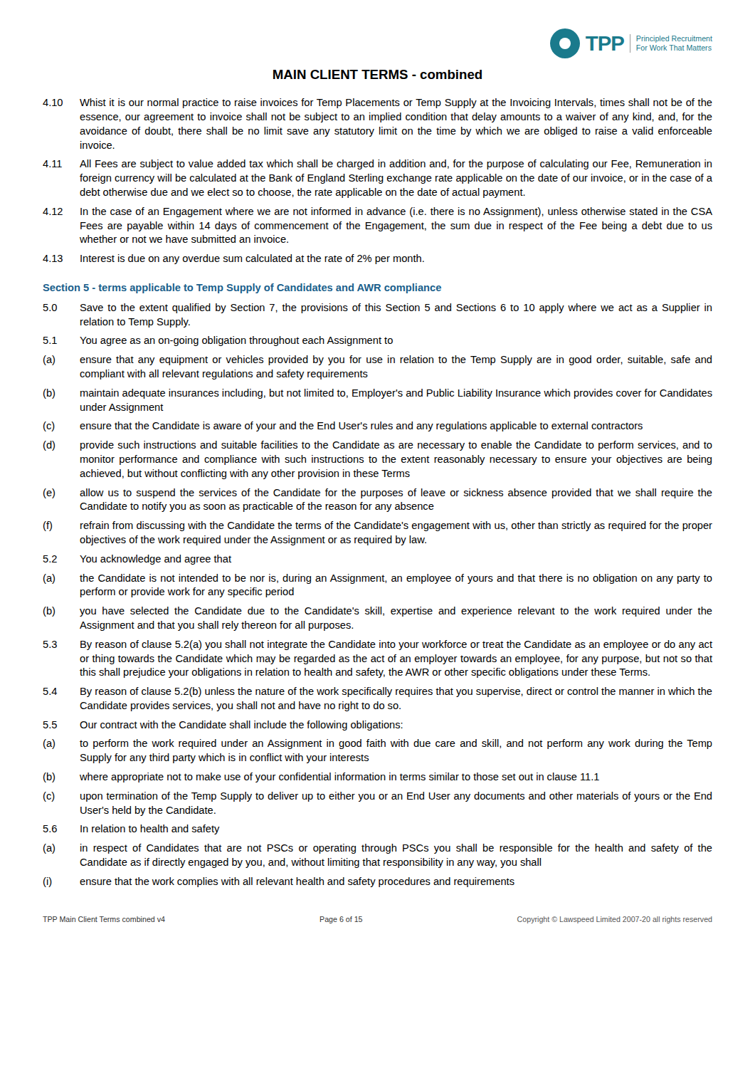TPP
Principled Recruitment
For Work That Matters
MAIN CLIENT TERMS - combined
| 4.10 | Whist it is our normal practice to raise invoices for Temp Placements or Temp Supply at the Invoicing Intervals, times shall not be of the essence, our agreement to invoice shall not be subject to an implied condition that delay amounts to a waiver of any kind, and, for the avoidance of doubt, there shall be no limit save any statutory limit on the time by which we are obliged to raise a valid enforceable invoice. |
| 4.11 | All Fees are subject to value added tax which shall be charged in addition and, for the purpose of calculating our Fee, Remuneration in foreign currency will be calculated at the Bank of England Sterling exchange rate applicable on the date of our invoice, or in the case of a debt otherwise due and we elect so to choose, the rate applicable on the date of actual payment. |
| 4.12 | In the case of an Engagement where we are not informed in advance (i.e. there is no Assignment), unless otherwise stated in the CSA Fees are payable within 14 days of commencement of the Engagement, the sum due in respect of the Fee being a debt due to us whether or not we have submitted an invoice. |
| 4.13 | Interest is due on any overdue sum calculated at the rate of 2% per month. |
Section 5 - terms applicable to Temp Supply of Candidates and AWR compliance
| 5.0 | Save to the extent qualified by Section 7, the provisions of this Section 5 and Sections 6 to 10 apply where we act as a Supplier in relation to Temp Supply. |
| 5.1 | You agree as an on-going obligation throughout each Assignment to |
| (a) | ensure that any equipment or vehicles provided by you for use in relation to the Temp Supply are in good order, suitable, safe and compliant with all relevant regulations and safety requirements |
| (b) | maintain adequate insurances including, but not limited to, Employer's and Public Liability Insurance which provides cover for Candidates under Assignment |
| (c) | ensure that the Candidate is aware of your and the End User's rules and any regulations applicable to external contractors |
| (d) | provide such instructions and suitable facilities to the Candidate as are necessary to enable the Candidate to perform services, and to monitor performance and compliance with such instructions to the extent reasonably necessary to ensure your objectives are being achieved, but without conflicting with any other provision in these Terms |
| (e) | allow us to suspend the services of the Candidate for the purposes of leave or sickness absence provided that we shall require the Candidate to notify you as soon as practicable of the reason for any absence |
| (f) | refrain from discussing with the Candidate the terms of the Candidate's engagement with us, other than strictly as required for the proper objectives of the work required under the Assignment or as required by law. |
| 5.2 | You acknowledge and agree that |
| (a) | the Candidate is not intended to be nor is, during an Assignment, an employee of yours and that there is no obligation on any party to perform or provide work for any specific period |
| (b) | you have selected the Candidate due to the Candidate's skill, expertise and experience relevant to the work required under the Assignment and that you shall rely thereon for all purposes. |
| 5.3 | By reason of clause 5.2(a) you shall not integrate the Candidate into your workforce or treat the Candidate as an employee or do any act or thing towards the Candidate which may be regarded as the act of an employer towards an employee, for any purpose, but not so that this shall prejudice your obligations in relation to health and safety, the AWR or other specific obligations under these Terms. |
| 5.4 | By reason of clause 5.2(b) unless the nature of the work specifically requires that you supervise, direct or control the manner in which the Candidate provides services, you shall not and have no right to do so. |
| 5.5 | Our contract with the Candidate shall include the following obligations: |
| (a) | to perform the work required under an Assignment in good faith with due care and skill, and not perform any work during the Temp Supply for any third party which is in conflict with your interests |
| (b) | where appropriate not to make use of your confidential information in terms similar to those set out in clause 11.1 |
| (c) | upon termination of the Temp Supply to deliver up to either you or an End User any documents and other materials of yours or the End User's held by the Candidate. |
| 5.6 | In relation to health and safety |
| (a) | in respect of Candidates that are not PSCs or operating through PSCs you shall be responsible for the health and safety of the Candidate as if directly engaged by you, and, without limiting that responsibility in any way, you shall |
| (i) | ensure that the work complies with all relevant health and safety procedures and requirements |
TPP Main Client Terms combined v4
Page 6 of 15
Copyright © Lawspeed Limited 2007-20 all rights reserved